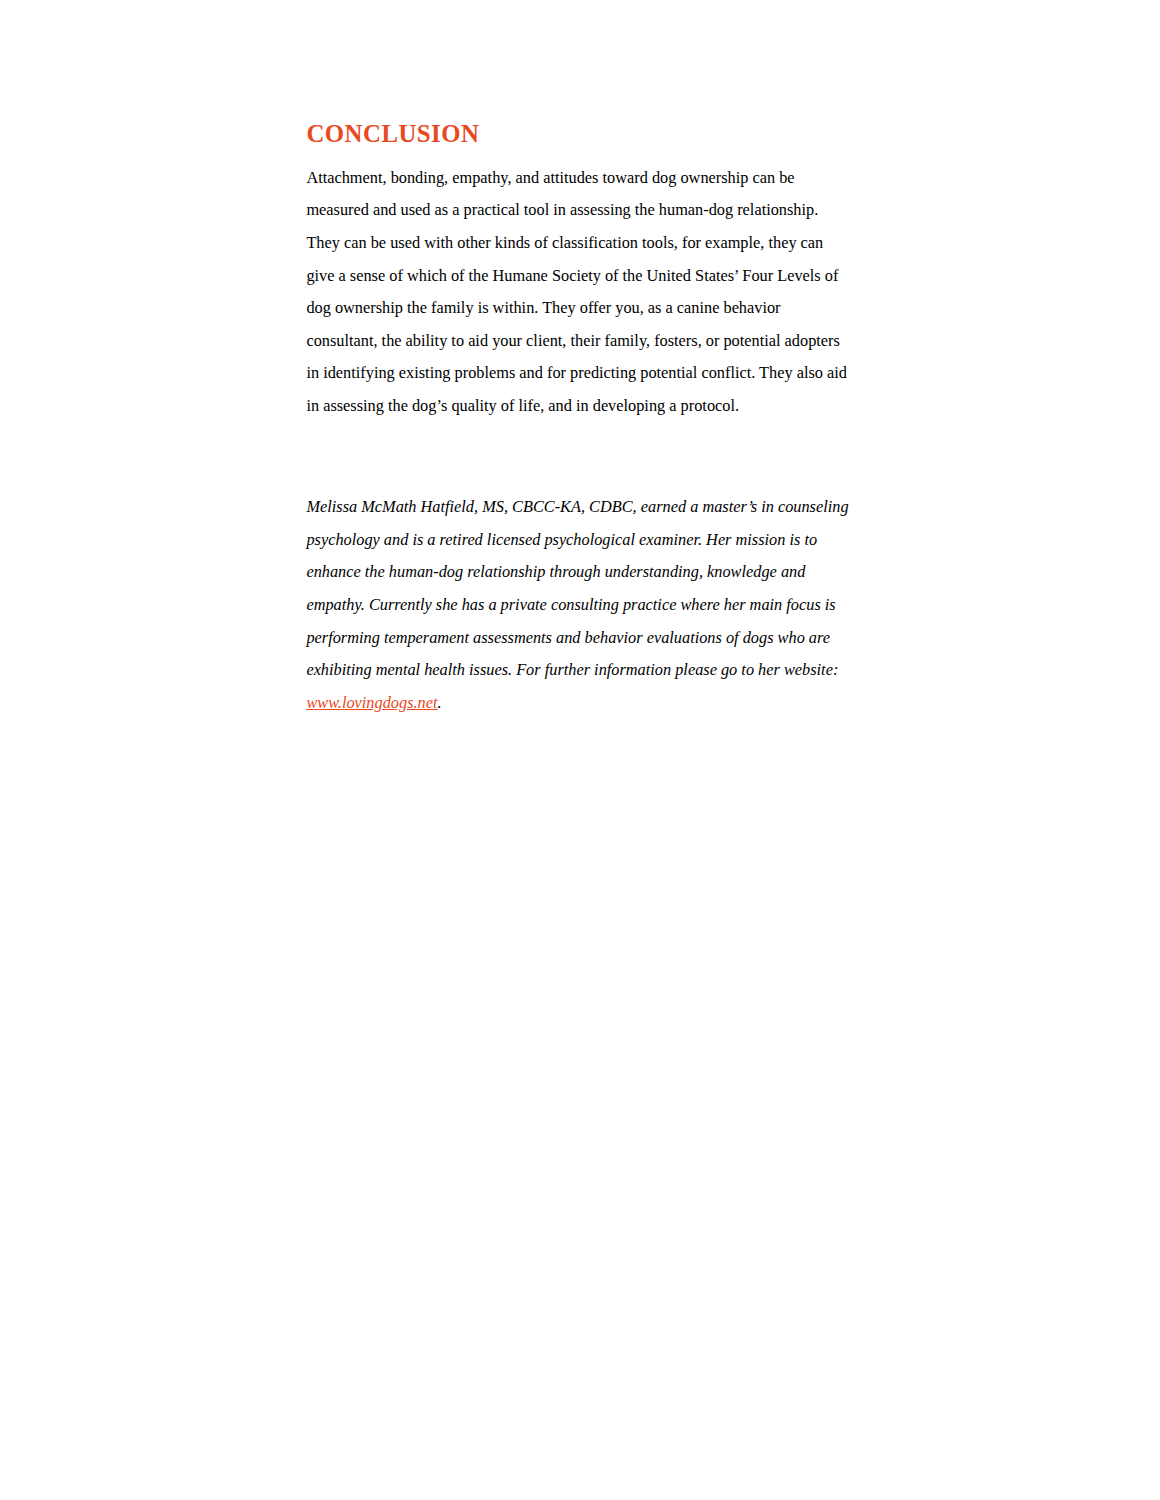CONCLUSION
Attachment, bonding, empathy, and attitudes toward dog ownership can be measured and used as a practical tool in assessing the human-dog relationship. They can be used with other kinds of classification tools, for example, they can give a sense of which of the Humane Society of the United States’ Four Levels of dog ownership the family is within. They offer you, as a canine behavior consultant, the ability to aid your client, their family, fosters, or potential adopters in identifying existing problems and for predicting potential conflict. They also aid in assessing the dog’s quality of life, and in developing a protocol.
Melissa McMath Hatfield, MS, CBCC-KA, CDBC, earned a master’s in counseling psychology and is a retired licensed psychological examiner. Her mission is to enhance the human-dog relationship through understanding, knowledge and empathy. Currently she has a private consulting practice where her main focus is performing temperament assessments and behavior evaluations of dogs who are exhibiting mental health issues. For further information please go to her website: www.lovingdogs.net.